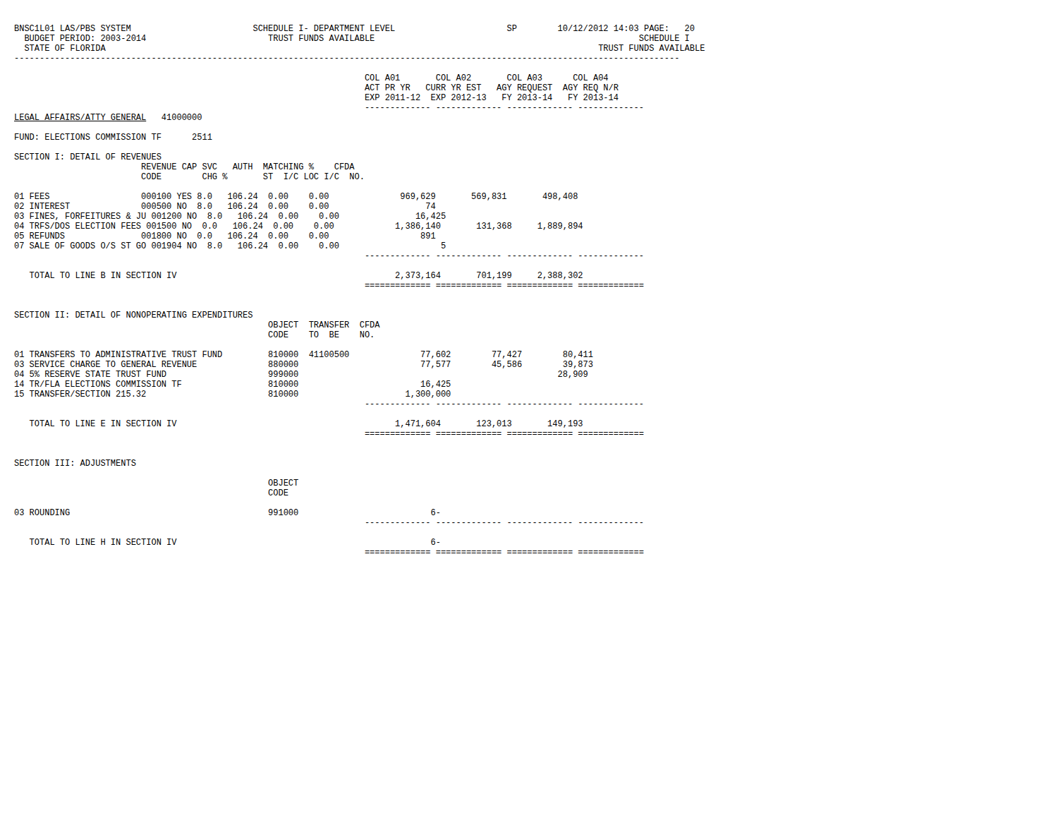BNSC1L01 LAS/PBS SYSTEM SCHEDULE I- DEPARTMENT LEVEL SP 10/12/2012 14:03 PAGE: 20 BUDGET PERIOD: 2003-2014 TRUST FUNDS AVAILABLE SCHEDULE I STATE OF FLORIDA TRUST FUNDS AVAILABLE ----------------------------------------------------------------------------------------------------------------------------------- COL A01 COL A02 COL A03 COL A04 ACT PR YR CURR YR EST AGY REQUEST AGY REQ N/R EXP 2011-12 EXP 2012-13 FY 2013-14 FY 2013-14 ------------- ------------- ------------- ------------- LEGAL AFFAIRS/ATTY GENERAL 41000000 FUND: ELECTIONS COMMISSION TF 2511 SECTION I: DETAIL OF REVENUES REVENUE CAP SVC AUTH MATCHING % CFDA CODE CHG % ST I/C LOC I/C NO. 01 FEES 000100 YES 8.0 106.24 0.00 0.00 969,629 569,831 498,408 02 INTEREST 000500 NO 8.0 106.24 0.00 0.00 74 03 FINES, FORFEITURES & JU 001200 NO 8.0 106.24 0.00 0.00 16,425 04 TRFS/DOS ELECTION FEES 001500 NO 0.0 106.24 0.00 0.00 1,386,140 131,368 1,889,894 05 REFUNDS 001800 NO 0.0 106.24 0.00 0.00 891 07 SALE OF GOODS O/S ST GO 001904 NO 8.0 106.24 0.00 0.00 5 ------------- ------------- ------------- ------------- TOTAL TO LINE B IN SECTION IV 2,373,164 701,199 2,388,302 ============= ============= ============= ============= SECTION II: DETAIL OF NONOPERATING EXPENDITURES OBJECT TRANSFER CFDA CODE TO BE NO. 01 TRANSFERS TO ADMINISTRATIVE TRUST FUND 810000 41100500 77,602 77,427 80,411 03 SERVICE CHARGE TO GENERAL REVENUE 880000 77,577 45,586 39,873 04 5% RESERVE STATE TRUST FUND 999000 28,909 14 TR/FLA ELECTIONS COMMISSION TF 810000 16,425 15 TRANSFER/SECTION 215.32 810000 1,300,000 ------------- ------------- ------------- ------------- TOTAL TO LINE E IN SECTION IV 1,471,604 123,013 149,193 ============= ============= ============= ============= SECTION III: ADJUSTMENTS OBJECT CODE 03 ROUNDING 991000 6- ------------- ------------- ------------- ------------- TOTAL TO LINE H IN SECTION IV 6- ============= ============= ============= =============